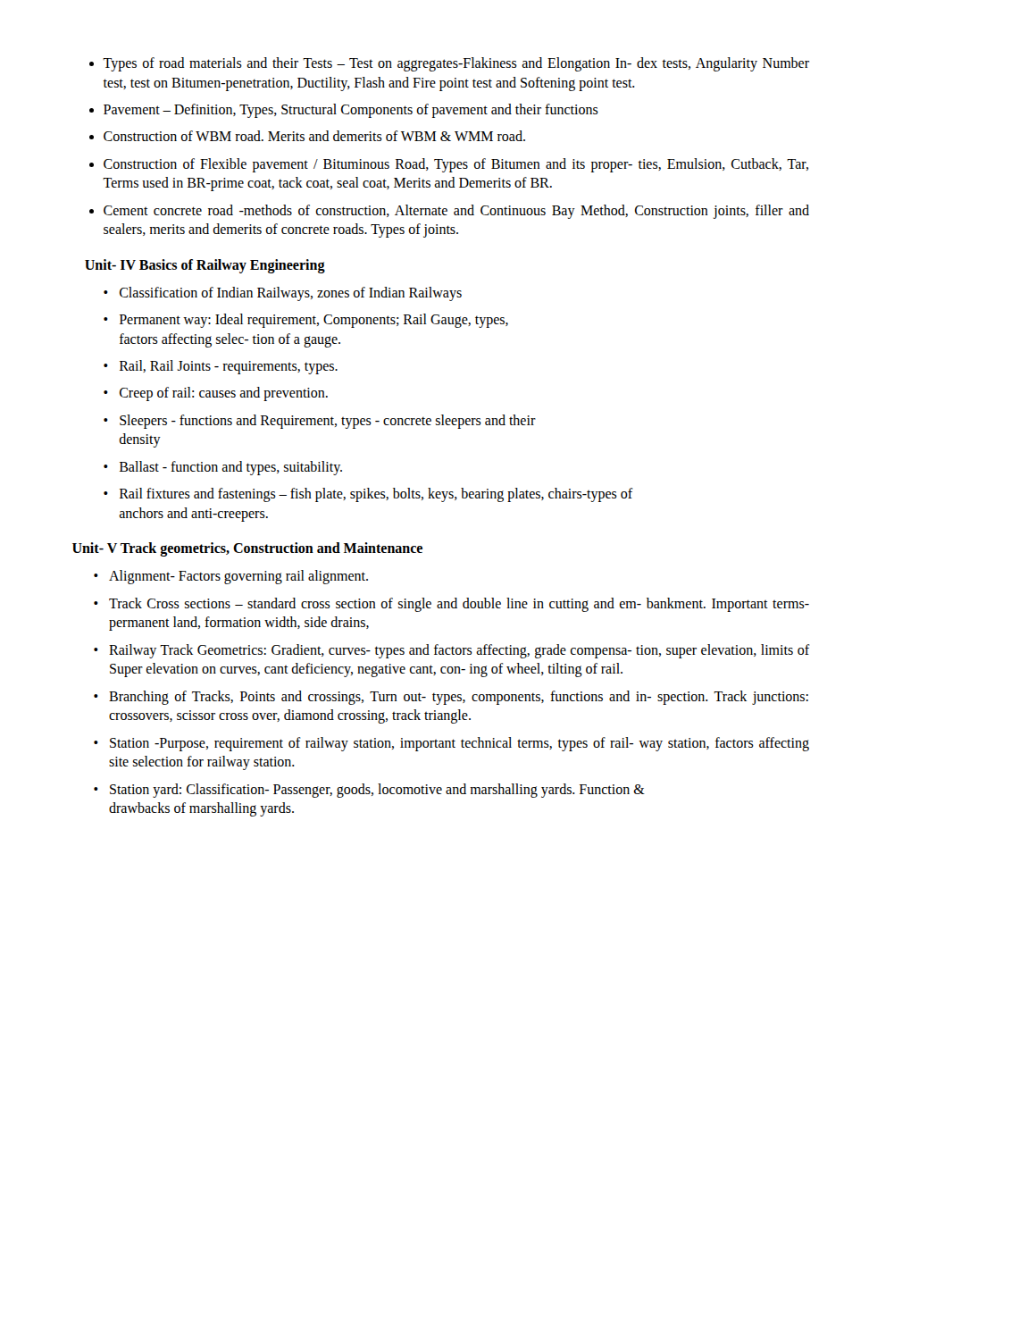Types of road materials and their Tests – Test on aggregates-Flakiness and Elongation In- dex tests, Angularity Number test, test on Bitumen-penetration, Ductility, Flash and Fire point test and Softening point test.
Pavement – Definition, Types, Structural Components of pavement and their functions
Construction of WBM road. Merits and demerits of WBM & WMM road.
Construction of Flexible pavement / Bituminous Road, Types of Bitumen and its proper- ties, Emulsion, Cutback, Tar, Terms used in BR-prime coat, tack coat, seal coat, Merits and Demerits of BR.
Cement concrete road -methods of construction, Alternate and Continuous Bay Method, Construction joints, filler and sealers, merits and demerits of concrete roads. Types of joints.
Unit- IV Basics of Railway Engineering
Classification of Indian Railways, zones of Indian Railways
Permanent way: Ideal requirement, Components; Rail Gauge, types,
factors affecting selec- tion of a gauge.
Rail, Rail Joints - requirements, types.
Creep of rail: causes and prevention.
Sleepers - functions and Requirement, types - concrete sleepers and their
density
Ballast - function and types, suitability.
Rail fixtures and fastenings – fish plate, spikes, bolts, keys, bearing plates, chairs-types of
anchors and anti-creepers.
Unit- V Track geometrics, Construction and Maintenance
Alignment- Factors governing rail alignment.
Track Cross sections – standard cross section of single and double line in cutting and em- bankment. Important terms-permanent land, formation width, side drains,
Railway Track Geometrics: Gradient, curves- types and factors affecting, grade compensa- tion, super elevation, limits of Super elevation on curves, cant deficiency, negative cant, con- ing of wheel, tilting of rail.
Branching of Tracks, Points and crossings, Turn out- types, components, functions and in- spection. Track junctions: crossovers, scissor cross over, diamond crossing, track triangle.
Station -Purpose, requirement of railway station, important technical terms, types of rail- way station, factors affecting site selection for railway station.
Station yard: Classification- Passenger, goods, locomotive and marshalling yards. Function &
drawbacks of marshalling yards.